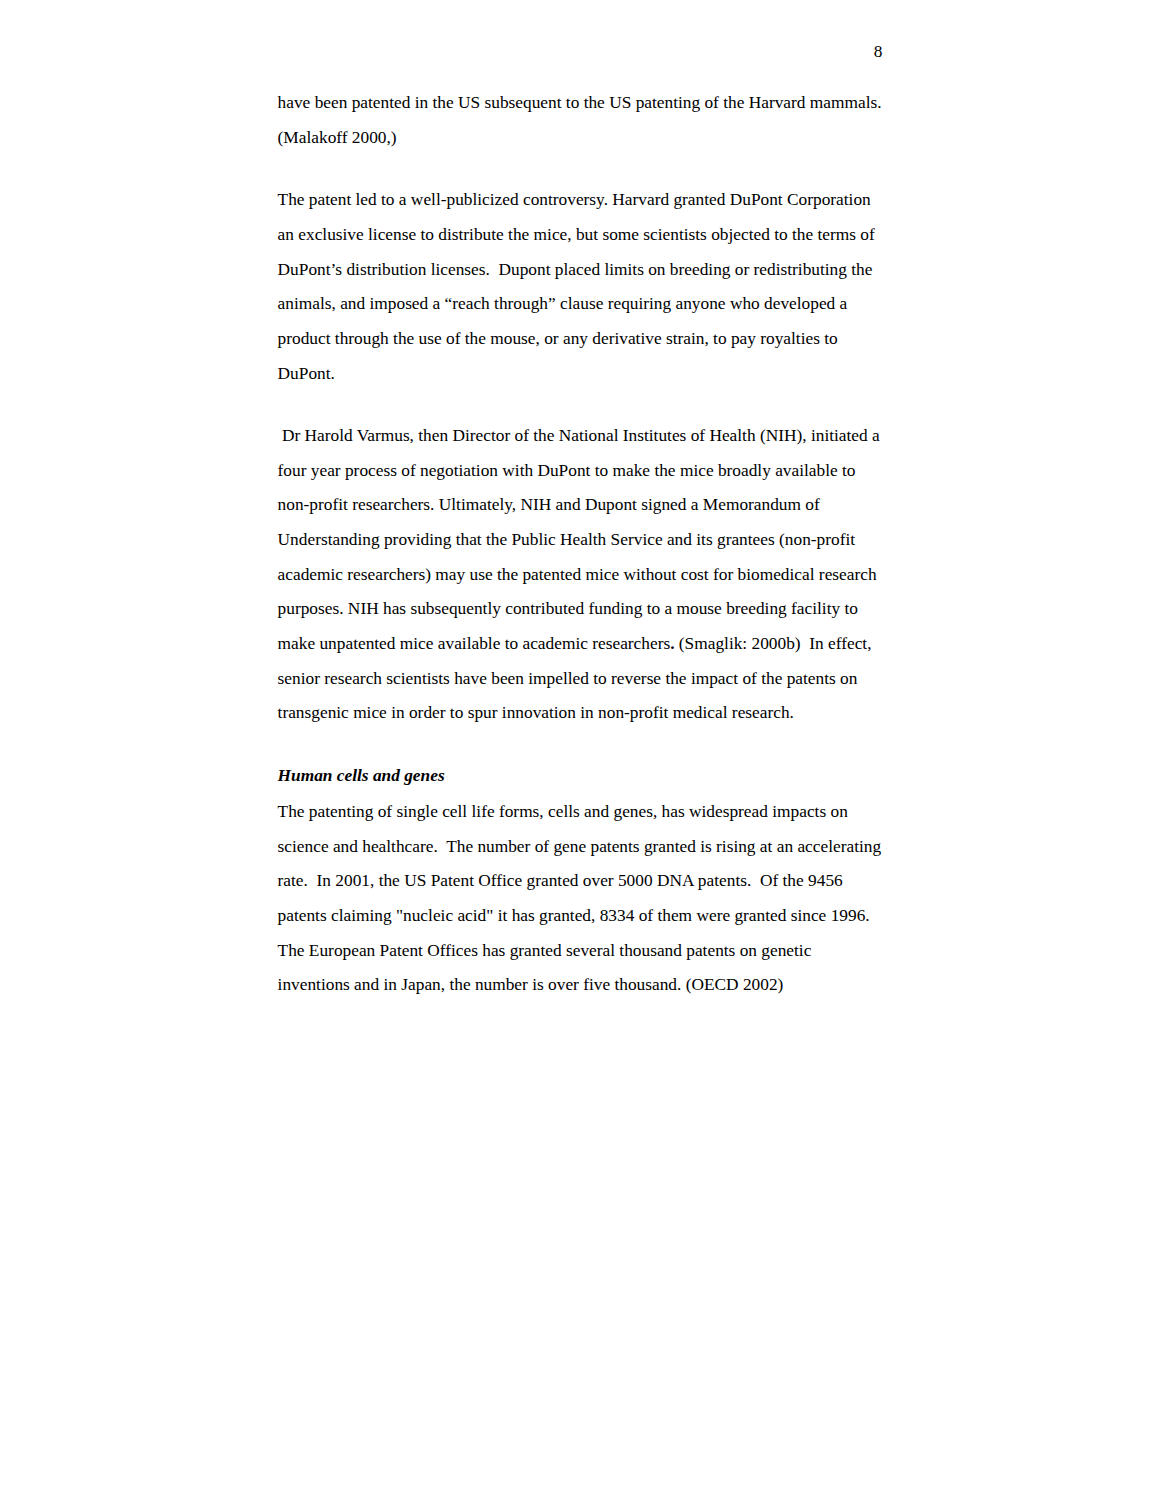8
have been patented in the US subsequent to the US patenting of the Harvard mammals. (Malakoff 2000,)
The patent led to a well-publicized controversy. Harvard granted DuPont Corporation an exclusive license to distribute the mice, but some scientists objected to the terms of DuPont’s distribution licenses. Dupont placed limits on breeding or redistributing the animals, and imposed a “reach through” clause requiring anyone who developed a product through the use of the mouse, or any derivative strain, to pay royalties to DuPont.
Dr Harold Varmus, then Director of the National Institutes of Health (NIH), initiated a four year process of negotiation with DuPont to make the mice broadly available to non-profit researchers. Ultimately, NIH and Dupont signed a Memorandum of Understanding providing that the Public Health Service and its grantees (non-profit academic researchers) may use the patented mice without cost for biomedical research purposes. NIH has subsequently contributed funding to a mouse breeding facility to make unpatented mice available to academic researchers. (Smaglik: 2000b) In effect, senior research scientists have been impelled to reverse the impact of the patents on transgenic mice in order to spur innovation in non-profit medical research.
Human cells and genes
The patenting of single cell life forms, cells and genes, has widespread impacts on science and healthcare. The number of gene patents granted is rising at an accelerating rate. In 2001, the US Patent Office granted over 5000 DNA patents. Of the 9456 patents claiming "nucleic acid" it has granted, 8334 of them were granted since 1996. The European Patent Offices has granted several thousand patents on genetic inventions and in Japan, the number is over five thousand. (OECD 2002)